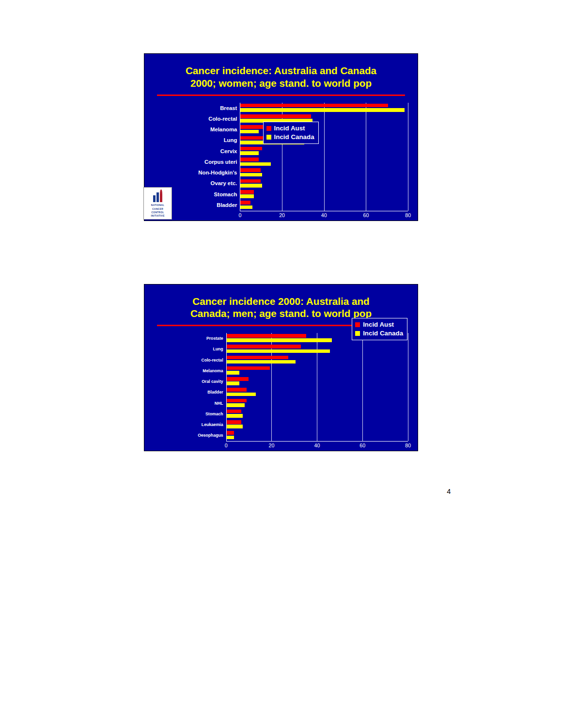Cancer incidence: Australia and Canada
2000; women; age stand. to world pop
Breast
Colo-rectal
Melanoma
Lung
Cervix
Corpus uteri
Non-Hodgkin's
Ovary etc.
Stomach
Bladder
0 20 40 60 80
Incid Aust
Incid Canada
NATIONAL
CANCER
CONTROL
INITIATIVE
Cancer incidence 2000: Australia and
Canada; men; age stand. to world pop
Prostate
Lung
Colo-rectal
Melanoma
Oral cavity
Bladder
NHL
Stomach
Leukaemia
Oesophagus
0 20 40 60 80
Incid Aust
Incid Canada
4